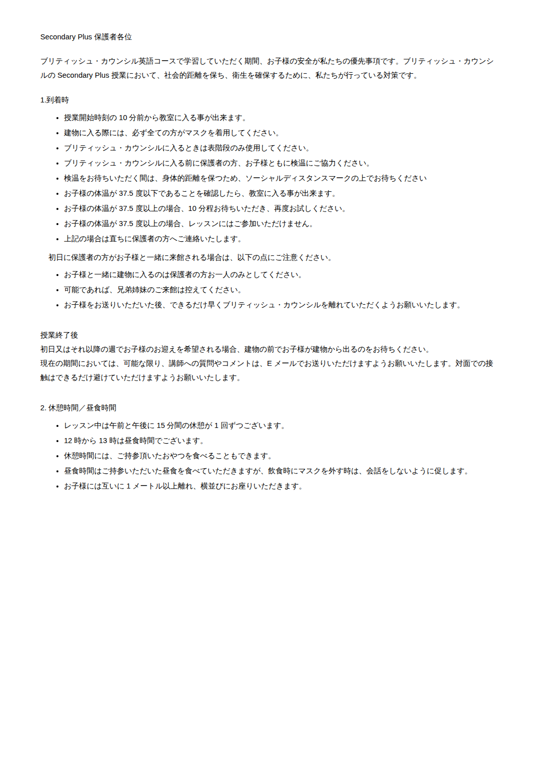Secondary Plus 保護者各位
ブリティッシュ・カウンシル英語コースで学習していただく期間、お子様の安全が私たちの優先事項です。ブリティッシュ・カウンシルの Secondary Plus 授業において、社会的距離を保ち、衛生を確保するために、私たちが行っている対策です。
1.到着時
授業開始時刻の 10 分前から教室に入る事が出来ます。
建物に入る際には、必ず全ての方がマスクを着用してください。
ブリティッシュ・カウンシルに入るときは表階段のみ使用してください。
ブリティッシュ・カウンシルに入る前に保護者の方、お子様ともに検温にご協力ください。
検温をお待ちいただく間は、身体的距離を保つため、ソーシャルディスタンスマークの上でお待ちください
お子様の体温が 37.5 度以下であることを確認したら、教室に入る事が出来ます。
お子様の体温が 37.5 度以上の場合、10 分程お待ちいただき、再度お試しください。
お子様の体温が 37.5 度以上の場合、レッスンにはご参加いただけません。
上記の場合は直ちに保護者の方へご連絡いたします。
初日に保護者の方がお子様と一緒に来館される場合は、以下の点にご注意ください。
お子様と一緒に建物に入るのは保護者の方お一人のみとしてください。
可能であれば、兄弟姉妹のご来館は控えてください。
お子様をお送りいただいた後、できるだけ早くブリティッシュ・カウンシルを離れていただくようお願いいたします。
授業終了後
初日又はそれ以降の週でお子様のお迎えを希望される場合、建物の前でお子様が建物から出るのをお待ちください。
現在の期間においては、可能な限り、講師への質問やコメントは、E メールでお送りいただけますようお願いいたします。対面での接触はできるだけ避けていただけますようお願いいたします。
2. 休憩時間／昼食時間
レッスン中は午前と午後に 15 分間の休憩が 1 回ずつございます。
12 時から 13 時は昼食時間でございます。
休憩時間には、ご持参頂いたおやつを食べることもできます。
昼食時間はご持参いただいた昼食を食べていただきますが、飲食時にマスクを外す時は、会話をしないように促します。
お子様には互いに 1 メートル以上離れ、横並びにお座りいただきます。